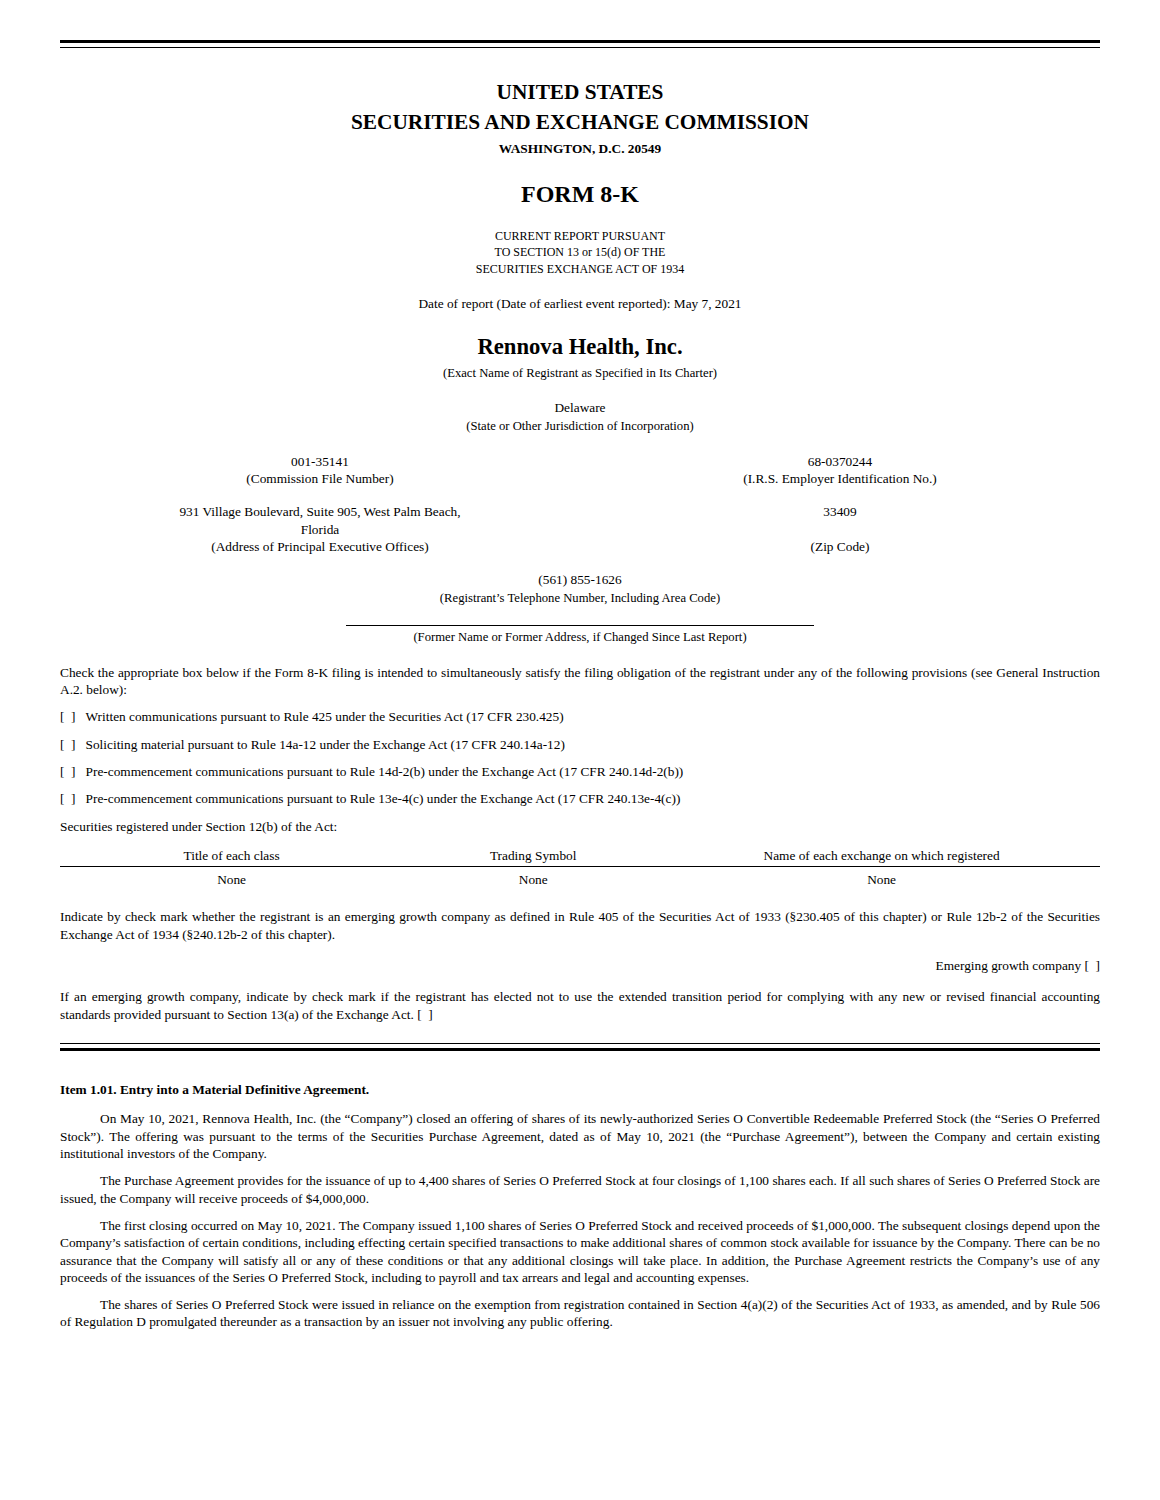UNITED STATES
SECURITIES AND EXCHANGE COMMISSION
WASHINGTON, D.C. 20549
FORM 8-K
CURRENT REPORT PURSUANT
TO SECTION 13 or 15(d) OF THE
SECURITIES EXCHANGE ACT OF 1934
Date of report (Date of earliest event reported): May 7, 2021
Rennova Health, Inc.
(Exact Name of Registrant as Specified in Its Charter)
Delaware
(State or Other Jurisdiction of Incorporation)
| 001-35141 | 68-0370244 |
| (Commission File Number) | (I.R.S. Employer Identification No.) |
| 931 Village Boulevard, Suite 905, West Palm Beach, Florida | 33409 |
| (Address of Principal Executive Offices) | (Zip Code) |
(561) 855-1626
(Registrant’s Telephone Number, Including Area Code)
(Former Name or Former Address, if Changed Since Last Report)
Check the appropriate box below if the Form 8-K filing is intended to simultaneously satisfy the filing obligation of the registrant under any of the following provisions (see General Instruction A.2. below):
[ ] Written communications pursuant to Rule 425 under the Securities Act (17 CFR 230.425)
[ ] Soliciting material pursuant to Rule 14a-12 under the Exchange Act (17 CFR 240.14a-12)
[ ] Pre-commencement communications pursuant to Rule 14d-2(b) under the Exchange Act (17 CFR 240.14d-2(b))
[ ] Pre-commencement communications pursuant to Rule 13e-4(c) under the Exchange Act (17 CFR 240.13e-4(c))
Securities registered under Section 12(b) of the Act:
| Title of each class | Trading Symbol | Name of each exchange on which registered |
| --- | --- | --- |
| None | None | None |
Indicate by check mark whether the registrant is an emerging growth company as defined in Rule 405 of the Securities Act of 1933 (§230.405 of this chapter) or Rule 12b-2 of the Securities Exchange Act of 1934 (§240.12b-2 of this chapter).
Emerging growth company [ ]
If an emerging growth company, indicate by check mark if the registrant has elected not to use the extended transition period for complying with any new or revised financial accounting standards provided pursuant to Section 13(a) of the Exchange Act. [ ]
Item 1.01. Entry into a Material Definitive Agreement.
On May 10, 2021, Rennova Health, Inc. (the “Company”) closed an offering of shares of its newly-authorized Series O Convertible Redeemable Preferred Stock (the “Series O Preferred Stock”). The offering was pursuant to the terms of the Securities Purchase Agreement, dated as of May 10, 2021 (the “Purchase Agreement”), between the Company and certain existing institutional investors of the Company.
The Purchase Agreement provides for the issuance of up to 4,400 shares of Series O Preferred Stock at four closings of 1,100 shares each. If all such shares of Series O Preferred Stock are issued, the Company will receive proceeds of $4,000,000.
The first closing occurred on May 10, 2021. The Company issued 1,100 shares of Series O Preferred Stock and received proceeds of $1,000,000. The subsequent closings depend upon the Company’s satisfaction of certain conditions, including effecting certain specified transactions to make additional shares of common stock available for issuance by the Company. There can be no assurance that the Company will satisfy all or any of these conditions or that any additional closings will take place. In addition, the Purchase Agreement restricts the Company’s use of any proceeds of the issuances of the Series O Preferred Stock, including to payroll and tax arrears and legal and accounting expenses.
The shares of Series O Preferred Stock were issued in reliance on the exemption from registration contained in Section 4(a)(2) of the Securities Act of 1933, as amended, and by Rule 506 of Regulation D promulgated thereunder as a transaction by an issuer not involving any public offering.